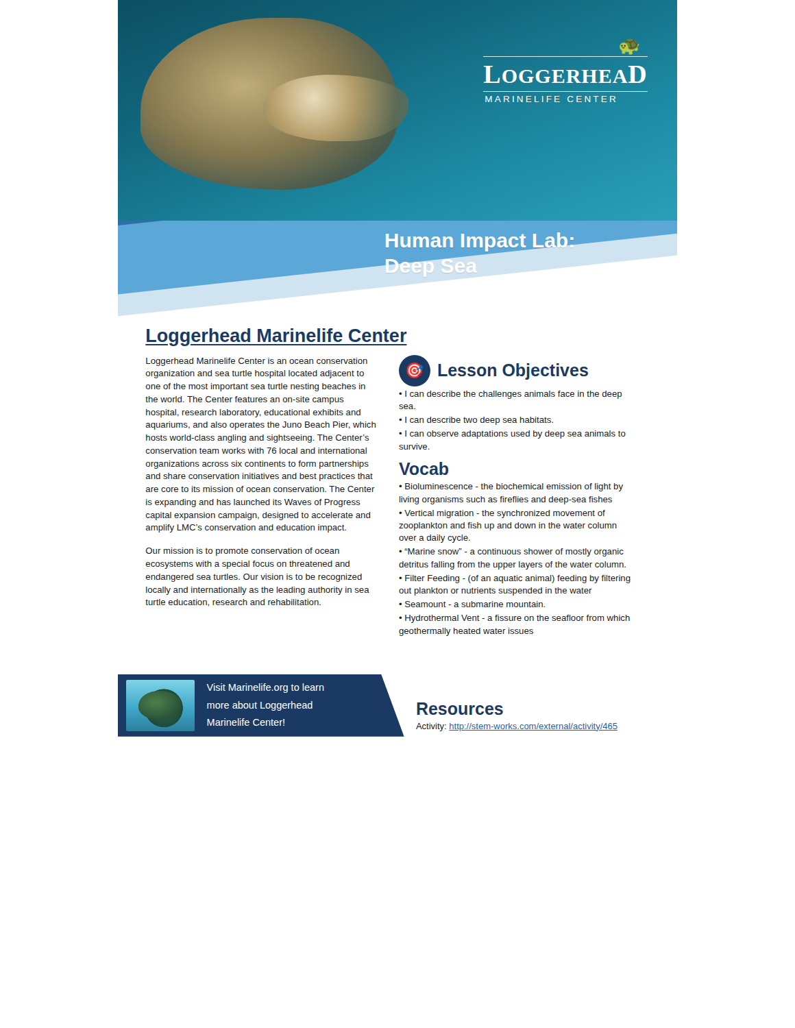🐢
LOGGERHEAD
MARINELIFE CENTER
Human Impact Lab:
Deep Sea
Loggerhead Marinelife Center
Loggerhead Marinelife Center is an ocean conservation organization and sea turtle hospital located adjacent to one of the most important sea turtle nesting beaches in the world. The Center features an on-site campus hospital, research laboratory, educational exhibits and aquariums, and also operates the Juno Beach Pier, which hosts world-class angling and sightseeing. The Center’s conservation team works with 76 local and international organizations across six continents to form partnerships and share conservation initiatives and best practices that are core to its mission of ocean conservation. The Center is expanding and has launched its Waves of Progress capital expansion campaign, designed to accelerate and amplify LMC’s conservation and education impact.
Our mission is to promote conservation of ocean ecosystems with a special focus on threatened and endangered sea turtles. Our vision is to be recognized locally and internationally as the leading authority in sea turtle education, research and rehabilitation.
🎯
Lesson Objectives
• I can describe the challenges animals face in the deep sea.
• I can describe two deep sea habitats.
• I can observe adaptations used by deep sea animals to survive.
Vocab
• Bioluminescence - the biochemical emission of light by living organisms such as fireflies and deep-sea fishes
• Vertical migration - the synchronized movement of zooplankton and fish up and down in the water column over a daily cycle.
• “Marine snow” - a continuous shower of mostly organic detritus falling from the upper layers of the water column.
• Filter Feeding - (of an aquatic animal) feeding by filtering out plankton or nutrients suspended in the water
• Seamount - a submarine mountain.
• Hydrothermal Vent - a fissure on the seafloor from which geothermally heated water issues
Visit Marinelife.org to learn
more about Loggerhead
Marinelife Center!
Resources
Activity: http://stem-works.com/external/activity/465